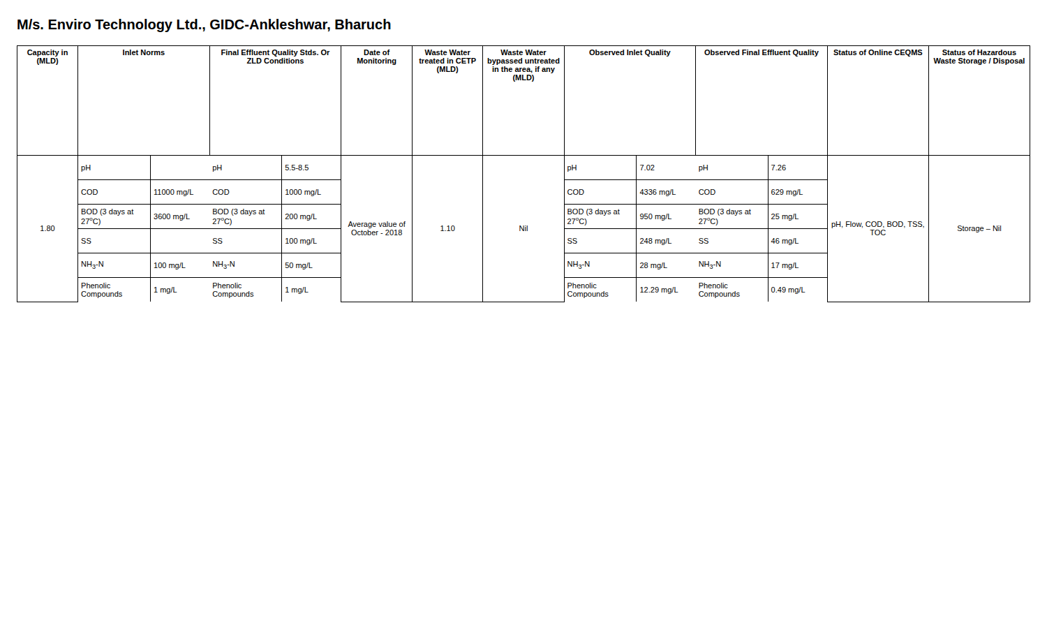M/s. Enviro Technology Ltd., GIDC-Ankleshwar, Bharuch
| Capacity in (MLD) | Inlet Norms | Final Effluent Quality Stds. Or ZLD Conditions | Date of Monitoring | Waste Water treated in CETP (MLD) | Waste Water bypassed untreated in the area, if any (MLD) | Observed Inlet Quality | Observed Final Effluent Quality | Status of Online CEQMS | Status of Hazardous Waste Storage / Disposal |
| --- | --- | --- | --- | --- | --- | --- | --- | --- | --- |
| 1.80 | / pH / / / COD / 11000 mg/L / / BOD (3 days at 27 o C) / 3600 mg/L / / SS / / / NH 3 -N / 100 mg/L / / Phenolic Compounds / 1 mg/L / | / pH / 5.5-8.5 / / COD / 1000 mg/L / / BOD (3 days at 27 o C) / 200 mg/L / / SS / 100 mg/L / / NH 3 -N / 50 mg/L / / Phenolic Compounds / 1 mg/L / | Average value of October - 2018 | 1.10 | Nil | / pH / 7.02 / / COD / 4336 mg/L / / BOD (3 days at 27 o C) / 950 mg/L / / SS / 248 mg/L / / NH 3 -N / 28 mg/L / / Phenolic Compounds / 12.29 mg/L / | / pH / 7.26 / / COD / 629 mg/L / / BOD (3 days at 27 o C) / 25 mg/L / / SS / 46 mg/L / / NH 3 -N / 17 mg/L / / Phenolic Compounds / 0.49 mg/L / | pH, Flow, COD, BOD, TSS, TOC | Storage – Nil |